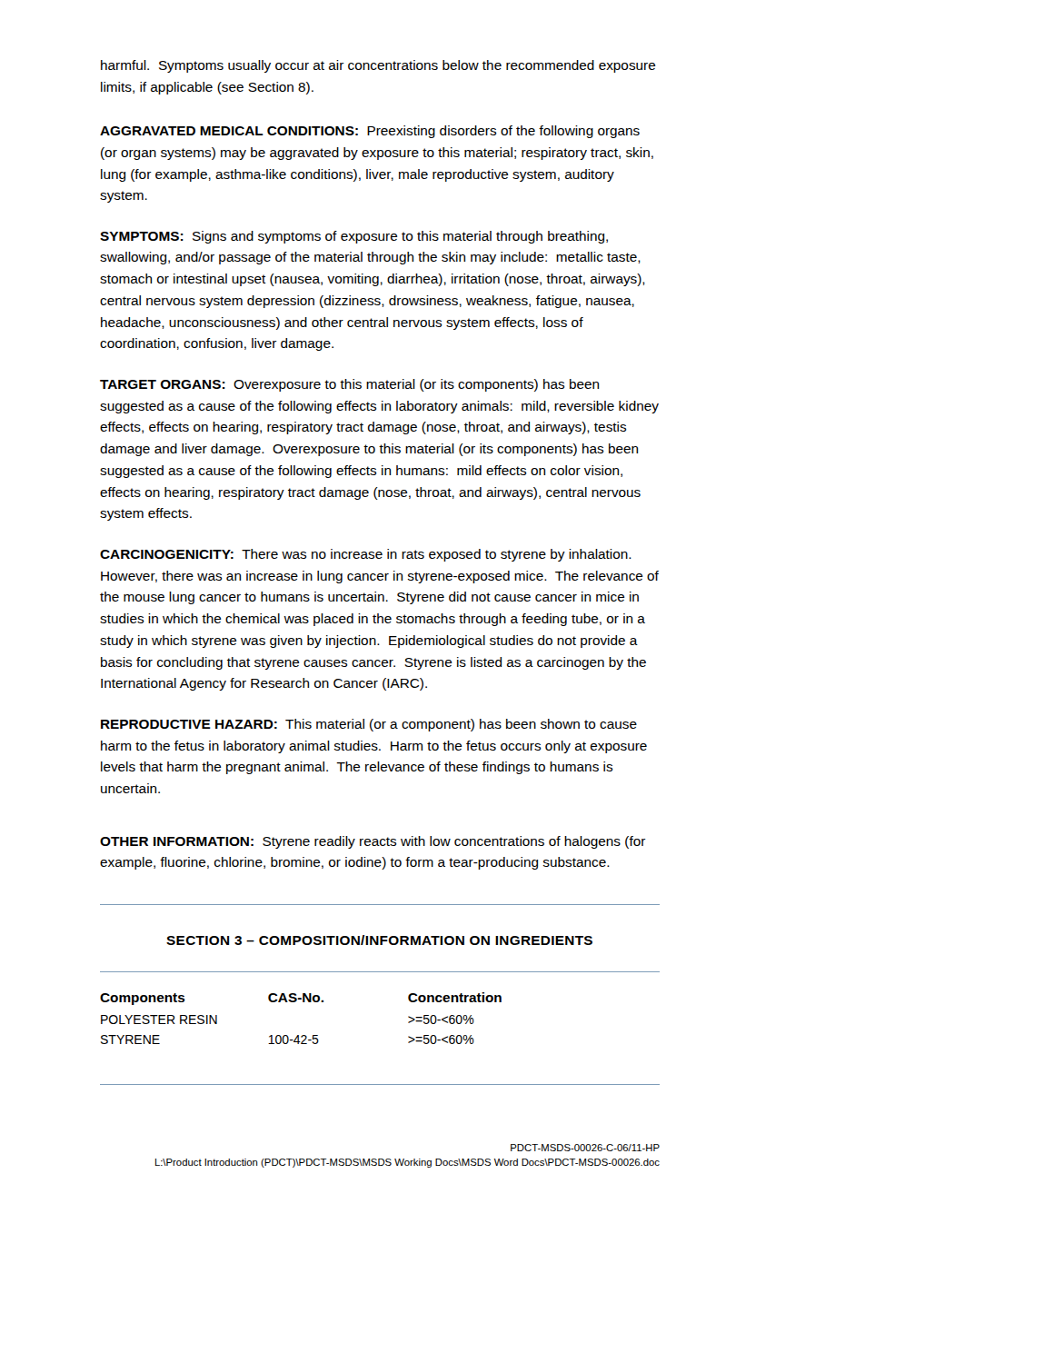harmful. Symptoms usually occur at air concentrations below the recommended exposure limits, if applicable (see Section 8).
AGGRAVATED MEDICAL CONDITIONS: Preexisting disorders of the following organs (or organ systems) may be aggravated by exposure to this material; respiratory tract, skin, lung (for example, asthma-like conditions), liver, male reproductive system, auditory system.
SYMPTOMS: Signs and symptoms of exposure to this material through breathing, swallowing, and/or passage of the material through the skin may include: metallic taste, stomach or intestinal upset (nausea, vomiting, diarrhea), irritation (nose, throat, airways), central nervous system depression (dizziness, drowsiness, weakness, fatigue, nausea, headache, unconsciousness) and other central nervous system effects, loss of coordination, confusion, liver damage.
TARGET ORGANS: Overexposure to this material (or its components) has been suggested as a cause of the following effects in laboratory animals: mild, reversible kidney effects, effects on hearing, respiratory tract damage (nose, throat, and airways), testis damage and liver damage. Overexposure to this material (or its components) has been suggested as a cause of the following effects in humans: mild effects on color vision, effects on hearing, respiratory tract damage (nose, throat, and airways), central nervous system effects.
CARCINOGENICITY: There was no increase in rats exposed to styrene by inhalation. However, there was an increase in lung cancer in styrene-exposed mice. The relevance of the mouse lung cancer to humans is uncertain. Styrene did not cause cancer in mice in studies in which the chemical was placed in the stomachs through a feeding tube, or in a study in which styrene was given by injection. Epidemiological studies do not provide a basis for concluding that styrene causes cancer. Styrene is listed as a carcinogen by the International Agency for Research on Cancer (IARC).
REPRODUCTIVE HAZARD: This material (or a component) has been shown to cause harm to the fetus in laboratory animal studies. Harm to the fetus occurs only at exposure levels that harm the pregnant animal. The relevance of these findings to humans is uncertain.
OTHER INFORMATION: Styrene readily reacts with low concentrations of halogens (for example, fluorine, chlorine, bromine, or iodine) to form a tear-producing substance.
SECTION 3 – COMPOSITION/INFORMATION ON INGREDIENTS
| Components | CAS-No. | Concentration |
| --- | --- | --- |
| POLYESTER RESIN | | >=50-<60% |
| STYRENE | 100-42-5 | >=50-<60% |
PDCT-MSDS-00026-C-06/11-HP
L:\Product Introduction (PDCT)\PDCT-MSDS\MSDS Working Docs\MSDS Word Docs\PDCT-MSDS-00026.doc